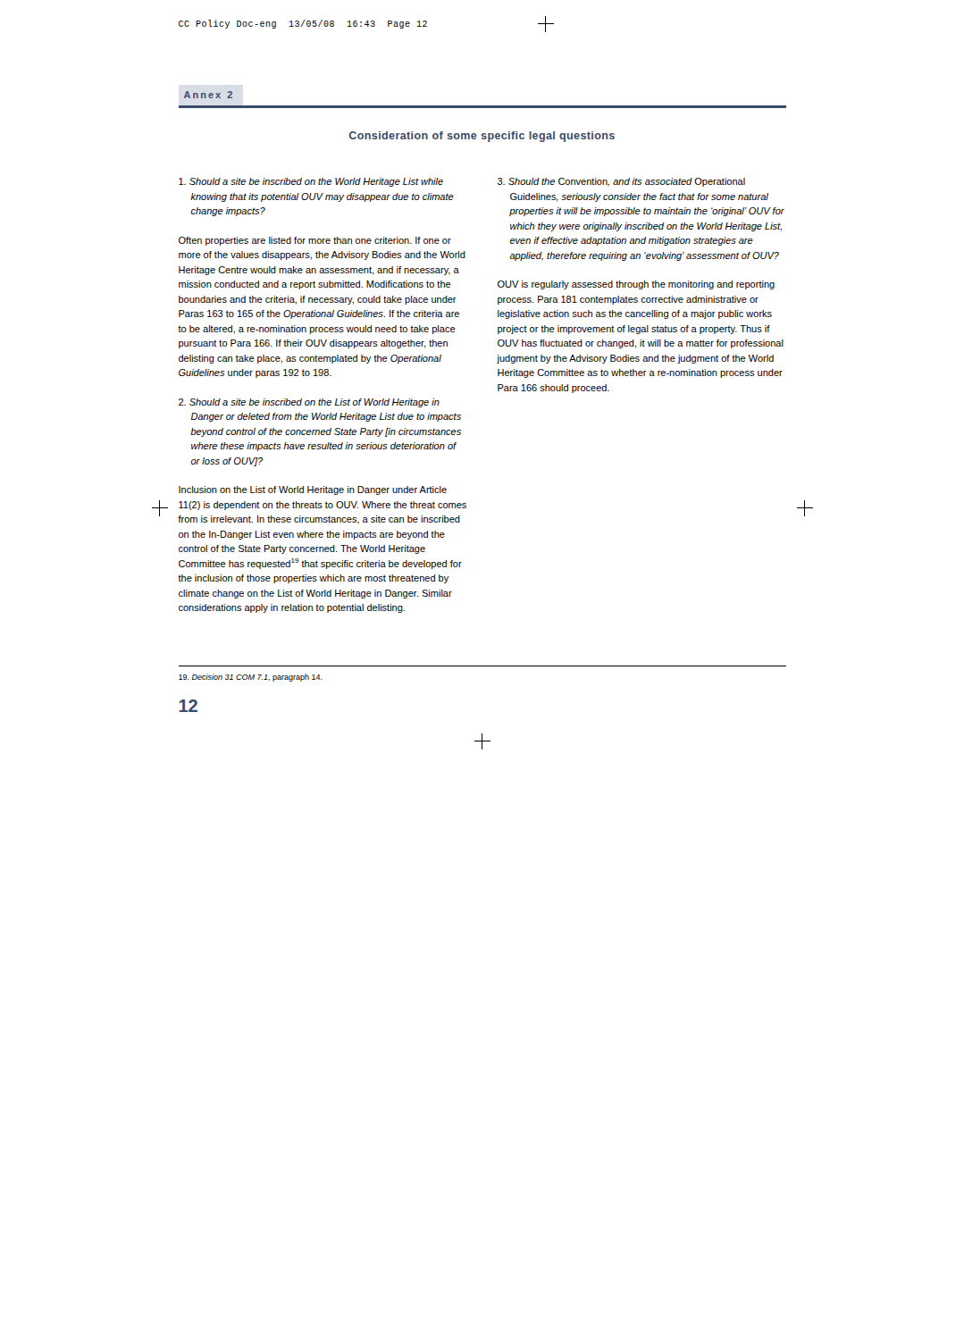CC Policy Doc-eng 13/05/08 16:43 Page 12
Annex 2
Consideration of some specific legal questions
1. Should a site be inscribed on the World Heritage List while knowing that its potential OUV may disappear due to climate change impacts?
Often properties are listed for more than one criterion. If one or more of the values disappears, the Advisory Bodies and the World Heritage Centre would make an assessment, and if necessary, a mission conducted and a report submitted. Modifications to the boundaries and the criteria, if necessary, could take place under Paras 163 to 165 of the Operational Guidelines. If the criteria are to be altered, a re-nomination process would need to take place pursuant to Para 166. If their OUV disappears altogether, then delisting can take place, as contemplated by the Operational Guidelines under paras 192 to 198.
2. Should a site be inscribed on the List of World Heritage in Danger or deleted from the World Heritage List due to impacts beyond control of the concerned State Party [in circumstances where these impacts have resulted in serious deterioration of or loss of OUV]?
Inclusion on the List of World Heritage in Danger under Article 11(2) is dependent on the threats to OUV. Where the threat comes from is irrelevant. In these circumstances, a site can be inscribed on the In-Danger List even where the impacts are beyond the control of the State Party concerned. The World Heritage Committee has requested19 that specific criteria be developed for the inclusion of those properties which are most threatened by climate change on the List of World Heritage in Danger. Similar considerations apply in relation to potential delisting.
3. Should the Convention, and its associated Operational Guidelines, seriously consider the fact that for some natural properties it will be impossible to maintain the ‘original’ OUV for which they were originally inscribed on the World Heritage List, even if effective adaptation and mitigation strategies are applied, therefore requiring an ‘evolving’ assessment of OUV?
OUV is regularly assessed through the monitoring and reporting process. Para 181 contemplates corrective administrative or legislative action such as the cancelling of a major public works project or the improvement of legal status of a property. Thus if OUV has fluctuated or changed, it will be a matter for professional judgment by the Advisory Bodies and the judgment of the World Heritage Committee as to whether a re-nomination process under Para 166 should proceed.
19. Decision 31 COM 7.1, paragraph 14.
12